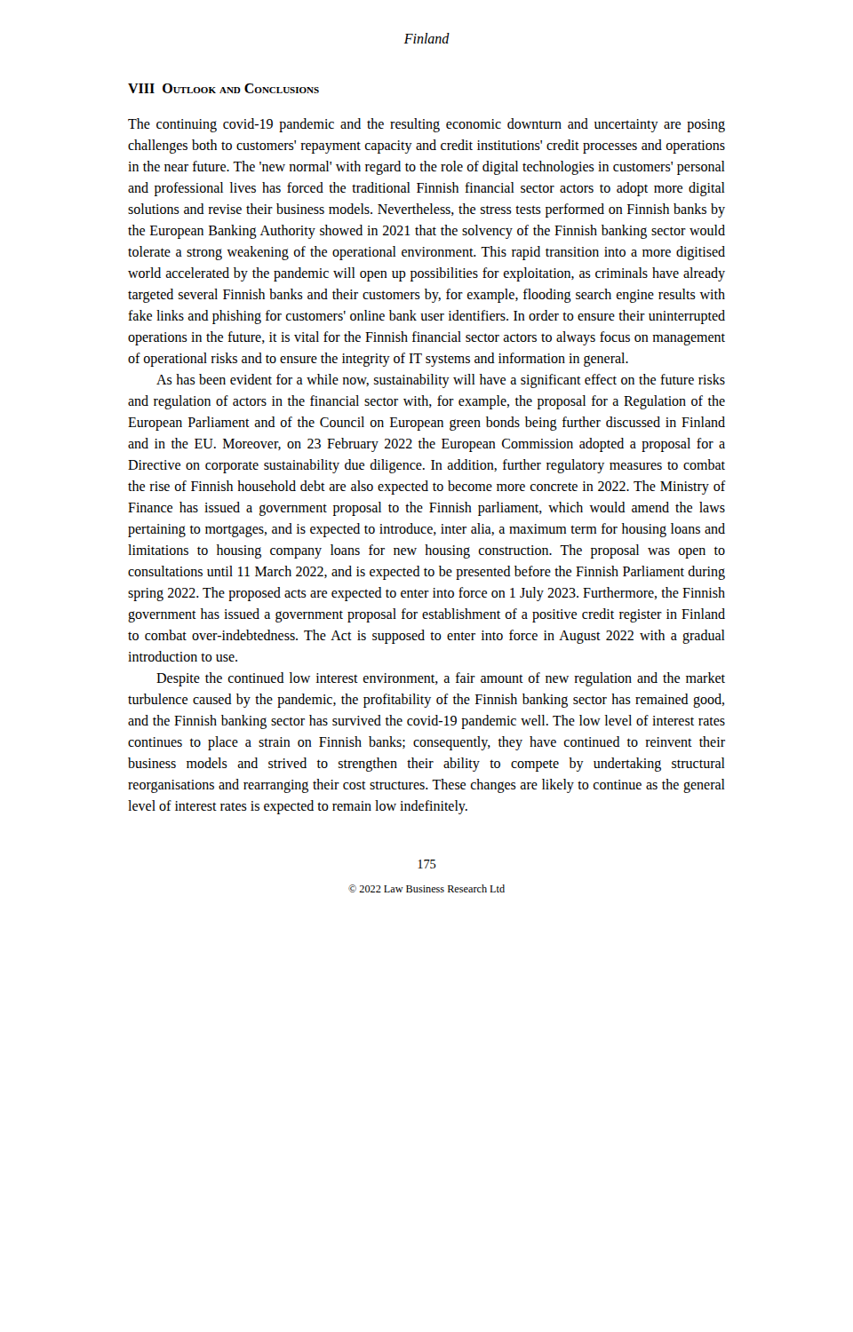Finland
VIII Outlook and Conclusions
The continuing covid-19 pandemic and the resulting economic downturn and uncertainty are posing challenges both to customers' repayment capacity and credit institutions' credit processes and operations in the near future. The 'new normal' with regard to the role of digital technologies in customers' personal and professional lives has forced the traditional Finnish financial sector actors to adopt more digital solutions and revise their business models. Nevertheless, the stress tests performed on Finnish banks by the European Banking Authority showed in 2021 that the solvency of the Finnish banking sector would tolerate a strong weakening of the operational environment. This rapid transition into a more digitised world accelerated by the pandemic will open up possibilities for exploitation, as criminals have already targeted several Finnish banks and their customers by, for example, flooding search engine results with fake links and phishing for customers' online bank user identifiers. In order to ensure their uninterrupted operations in the future, it is vital for the Finnish financial sector actors to always focus on management of operational risks and to ensure the integrity of IT systems and information in general.
As has been evident for a while now, sustainability will have a significant effect on the future risks and regulation of actors in the financial sector with, for example, the proposal for a Regulation of the European Parliament and of the Council on European green bonds being further discussed in Finland and in the EU. Moreover, on 23 February 2022 the European Commission adopted a proposal for a Directive on corporate sustainability due diligence. In addition, further regulatory measures to combat the rise of Finnish household debt are also expected to become more concrete in 2022. The Ministry of Finance has issued a government proposal to the Finnish parliament, which would amend the laws pertaining to mortgages, and is expected to introduce, inter alia, a maximum term for housing loans and limitations to housing company loans for new housing construction. The proposal was open to consultations until 11 March 2022, and is expected to be presented before the Finnish Parliament during spring 2022. The proposed acts are expected to enter into force on 1 July 2023. Furthermore, the Finnish government has issued a government proposal for establishment of a positive credit register in Finland to combat over-indebtedness. The Act is supposed to enter into force in August 2022 with a gradual introduction to use.
Despite the continued low interest environment, a fair amount of new regulation and the market turbulence caused by the pandemic, the profitability of the Finnish banking sector has remained good, and the Finnish banking sector has survived the covid-19 pandemic well. The low level of interest rates continues to place a strain on Finnish banks; consequently, they have continued to reinvent their business models and strived to strengthen their ability to compete by undertaking structural reorganisations and rearranging their cost structures. These changes are likely to continue as the general level of interest rates is expected to remain low indefinitely.
175
© 2022 Law Business Research Ltd